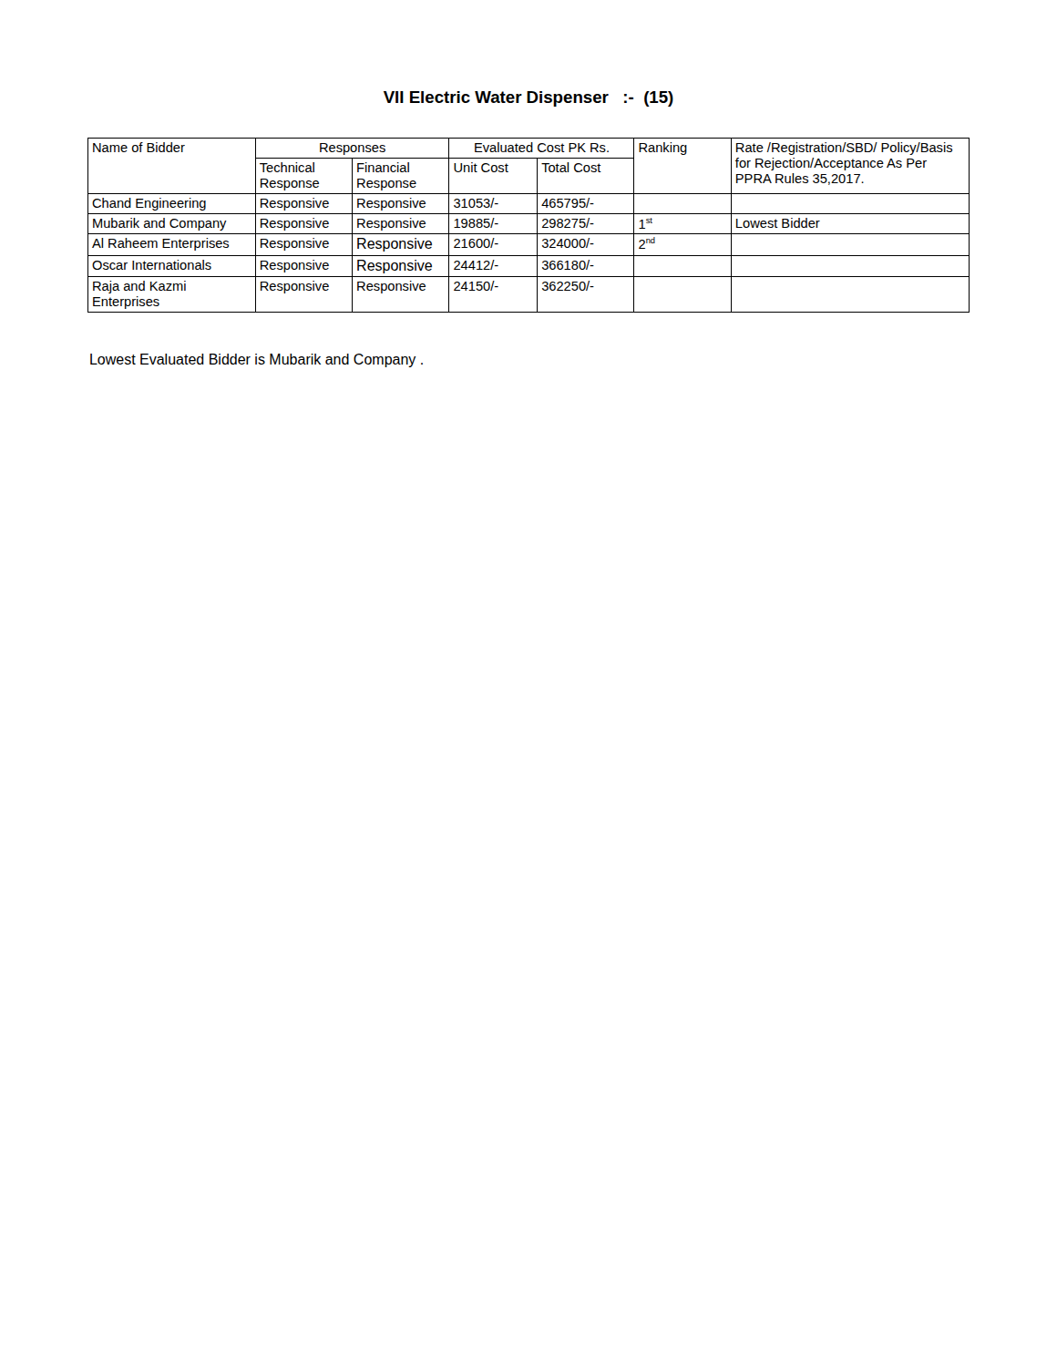VII Electric Water Dispenser :- (15)
| Name of Bidder | Responses | Evaluated Cost PK Rs. | Ranking | Rate /Registration/SBD/ Policy/Basis for Rejection/Acceptance As Per PPRA Rules 35,2017. |
| --- | --- | --- | --- | --- |
| Technical Response | Financial Response | Unit Cost | Total Cost |
| Chand Engineering | Responsive | Responsive | 31053/- | 465795/- | | |
| Mubarik and Company | Responsive | Responsive | 19885/- | 298275/- | 1 st | Lowest Bidder |
| Al Raheem Enterprises | Responsive | Responsive | 21600/- | 324000/- | 2 nd | |
| Oscar Internationals | Responsive | Responsive | 24412/- | 366180/- | | |
| Raja and Kazmi Enterprises | Responsive | Responsive | 24150/- | 362250/- | | |
Lowest Evaluated Bidder is Mubarik and Company .